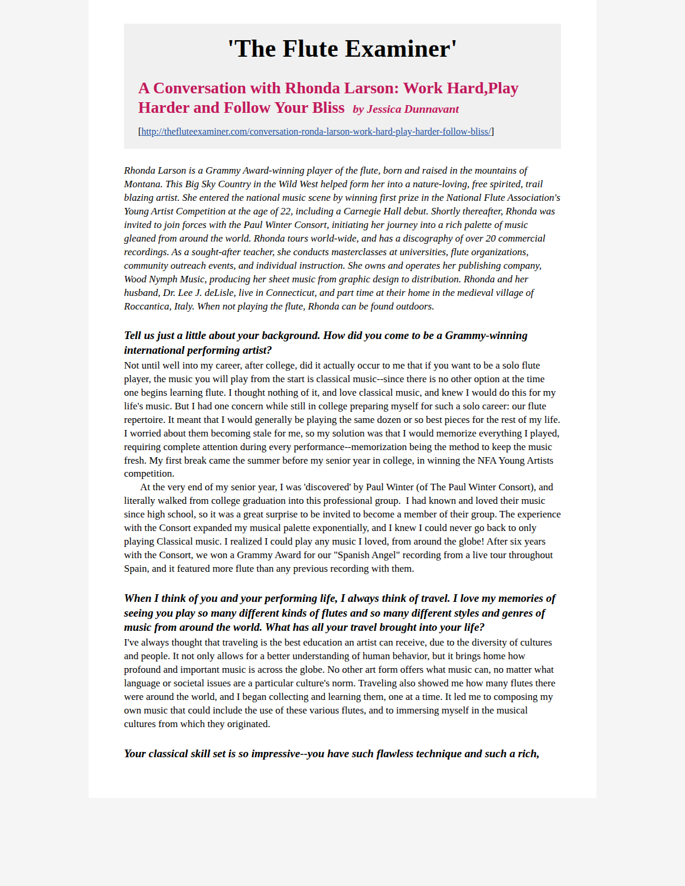'The Flute Examiner'
A Conversation with Rhonda Larson: Work Hard,Play Harder and Follow Your Bliss by Jessica Dunnavant
[http://thefluteexaminer.com/conversation-ronda-larson-work-hard-play-harder-follow-bliss/]
Rhonda Larson is a Grammy Award-winning player of the flute, born and raised in the mountains of Montana. This Big Sky Country in the Wild West helped form her into a nature-loving, free spirited, trail blazing artist. She entered the national music scene by winning first prize in the National Flute Association's Young Artist Competition at the age of 22, including a Carnegie Hall debut. Shortly thereafter, Rhonda was invited to join forces with the Paul Winter Consort, initiating her journey into a rich palette of music gleaned from around the world. Rhonda tours world-wide, and has a discography of over 20 commercial recordings. As a sought-after teacher, she conducts masterclasses at universities, flute organizations, community outreach events, and individual instruction. She owns and operates her publishing company, Wood Nymph Music, producing her sheet music from graphic design to distribution. Rhonda and her husband, Dr. Lee J. deLisle, live in Connecticut, and part time at their home in the medieval village of Roccantica, Italy. When not playing the flute, Rhonda can be found outdoors.
Tell us just a little about your background. How did you come to be a Grammy-winning international performing artist?
Not until well into my career, after college, did it actually occur to me that if you want to be a solo flute player, the music you will play from the start is classical music--since there is no other option at the time one begins learning flute. I thought nothing of it, and love classical music, and knew I would do this for my life's music. But I had one concern while still in college preparing myself for such a solo career: our flute repertoire. It meant that I would generally be playing the same dozen or so best pieces for the rest of my life. I worried about them becoming stale for me, so my solution was that I would memorize everything I played, requiring complete attention during every performance--memorization being the method to keep the music fresh. My first break came the summer before my senior year in college, in winning the NFA Young Artists competition.
At the very end of my senior year, I was 'discovered' by Paul Winter (of The Paul Winter Consort), and literally walked from college graduation into this professional group. I had known and loved their music since high school, so it was a great surprise to be invited to become a member of their group. The experience with the Consort expanded my musical palette exponentially, and I knew I could never go back to only playing Classical music. I realized I could play any music I loved, from around the globe! After six years with the Consort, we won a Grammy Award for our "Spanish Angel" recording from a live tour throughout Spain, and it featured more flute than any previous recording with them.
When I think of you and your performing life, I always think of travel. I love my memories of seeing you play so many different kinds of flutes and so many different styles and genres of music from around the world. What has all your travel brought into your life?
I've always thought that traveling is the best education an artist can receive, due to the diversity of cultures and people. It not only allows for a better understanding of human behavior, but it brings home how profound and important music is across the globe. No other art form offers what music can, no matter what language or societal issues are a particular culture's norm. Traveling also showed me how many flutes there were around the world, and I began collecting and learning them, one at a time. It led me to composing my own music that could include the use of these various flutes, and to immersing myself in the musical cultures from which they originated.
Your classical skill set is so impressive--you have such flawless technique and such a rich,